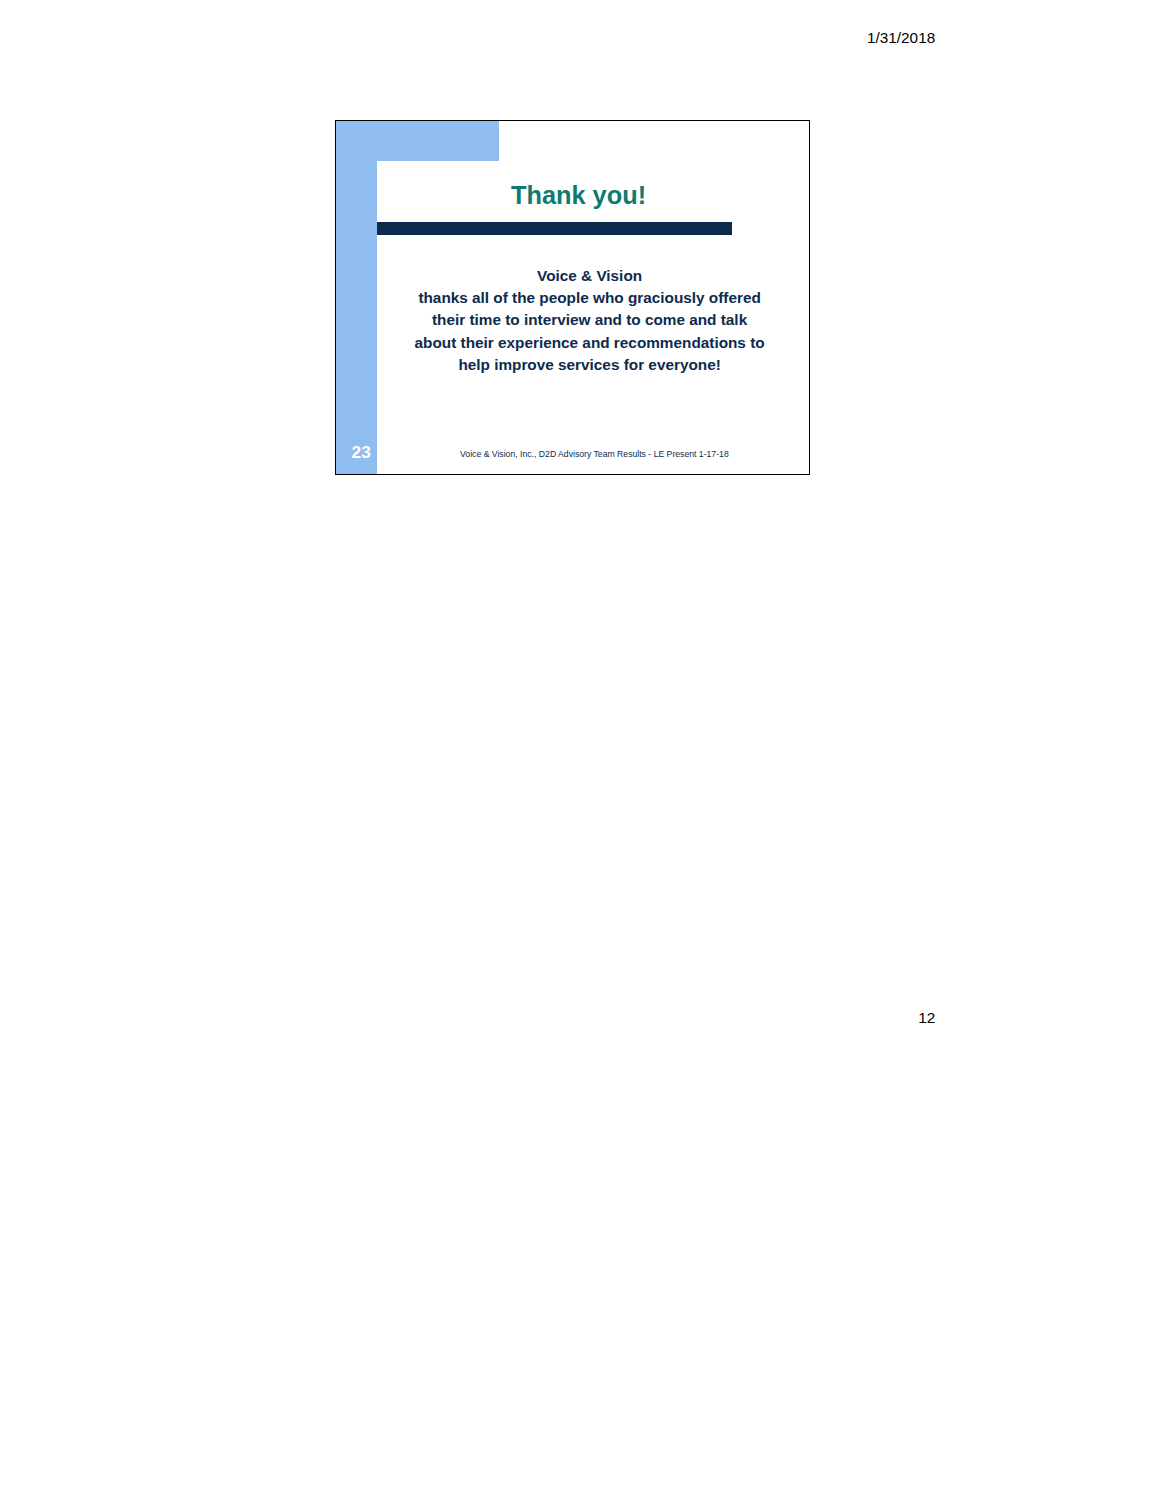1/31/2018
Thank you!
Voice & Vision
thanks all of the people who graciously offered their time to interview and to come and talk about their experience and recommendations to help improve services for everyone!
23
Voice & Vision, Inc., D2D Advisory Team Results - LE Present 1-17-18
12